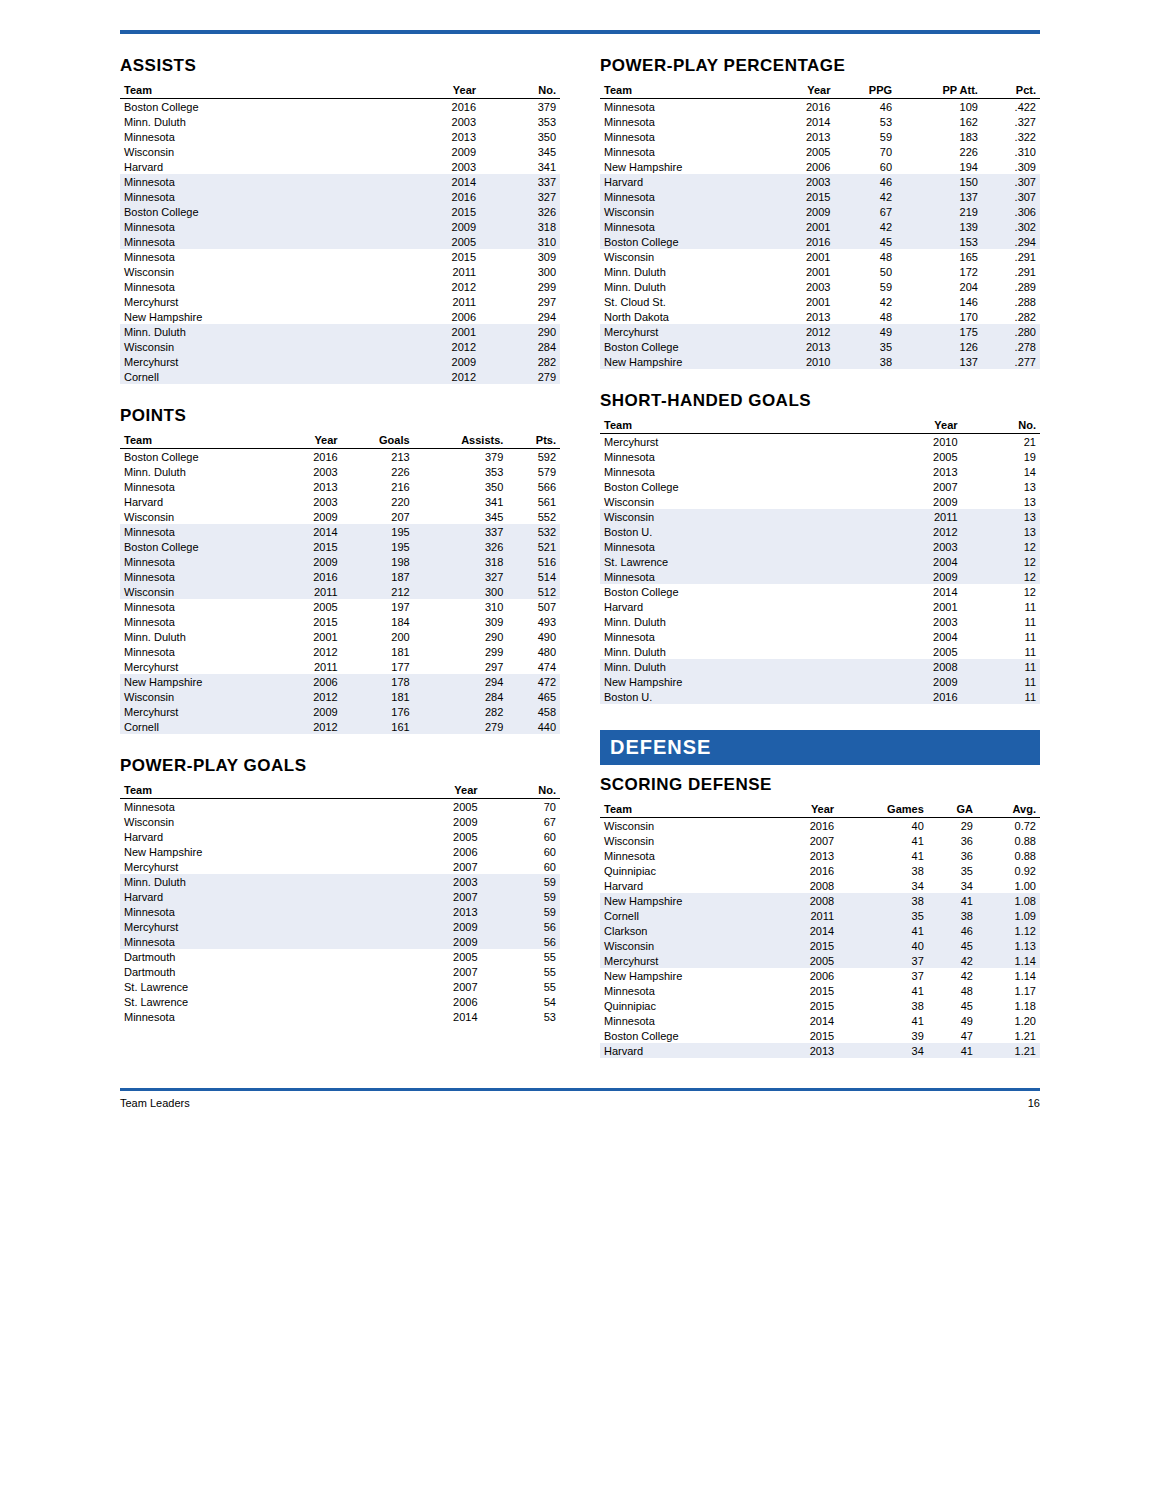Assists
| Team | Year | No. |
| --- | --- | --- |
| Boston College | 2016 | 379 |
| Minn. Duluth | 2003 | 353 |
| Minnesota | 2013 | 350 |
| Wisconsin | 2009 | 345 |
| Harvard | 2003 | 341 |
| Minnesota | 2014 | 337 |
| Minnesota | 2016 | 327 |
| Boston College | 2015 | 326 |
| Minnesota | 2009 | 318 |
| Minnesota | 2005 | 310 |
| Minnesota | 2015 | 309 |
| Wisconsin | 2011 | 300 |
| Minnesota | 2012 | 299 |
| Mercyhurst | 2011 | 297 |
| New Hampshire | 2006 | 294 |
| Minn. Duluth | 2001 | 290 |
| Wisconsin | 2012 | 284 |
| Mercyhurst | 2009 | 282 |
| Cornell | 2012 | 279 |
Points
| Team | Year | Goals | Assists. | Pts. |
| --- | --- | --- | --- | --- |
| Boston College | 2016 | 213 | 379 | 592 |
| Minn. Duluth | 2003 | 226 | 353 | 579 |
| Minnesota | 2013 | 216 | 350 | 566 |
| Harvard | 2003 | 220 | 341 | 561 |
| Wisconsin | 2009 | 207 | 345 | 552 |
| Minnesota | 2014 | 195 | 337 | 532 |
| Boston College | 2015 | 195 | 326 | 521 |
| Minnesota | 2009 | 198 | 318 | 516 |
| Minnesota | 2016 | 187 | 327 | 514 |
| Wisconsin | 2011 | 212 | 300 | 512 |
| Minnesota | 2005 | 197 | 310 | 507 |
| Minnesota | 2015 | 184 | 309 | 493 |
| Minn. Duluth | 2001 | 200 | 290 | 490 |
| Minnesota | 2012 | 181 | 299 | 480 |
| Mercyhurst | 2011 | 177 | 297 | 474 |
| New Hampshire | 2006 | 178 | 294 | 472 |
| Wisconsin | 2012 | 181 | 284 | 465 |
| Mercyhurst | 2009 | 176 | 282 | 458 |
| Cornell | 2012 | 161 | 279 | 440 |
Power-Play Goals
| Team | Year | No. |
| --- | --- | --- |
| Minnesota | 2005 | 70 |
| Wisconsin | 2009 | 67 |
| Harvard | 2005 | 60 |
| New Hampshire | 2006 | 60 |
| Mercyhurst | 2007 | 60 |
| Minn. Duluth | 2003 | 59 |
| Harvard | 2007 | 59 |
| Minnesota | 2013 | 59 |
| Mercyhurst | 2009 | 56 |
| Minnesota | 2009 | 56 |
| Dartmouth | 2005 | 55 |
| Dartmouth | 2007 | 55 |
| St. Lawrence | 2007 | 55 |
| St. Lawrence | 2006 | 54 |
| Minnesota | 2014 | 53 |
Power-Play Percentage
| Team | Year | PPG | PP Att. | Pct. |
| --- | --- | --- | --- | --- |
| Minnesota | 2016 | 46 | 109 | .422 |
| Minnesota | 2014 | 53 | 162 | .327 |
| Minnesota | 2013 | 59 | 183 | .322 |
| Minnesota | 2005 | 70 | 226 | .310 |
| New Hampshire | 2006 | 60 | 194 | .309 |
| Harvard | 2003 | 46 | 150 | .307 |
| Minnesota | 2015 | 42 | 137 | .307 |
| Wisconsin | 2009 | 67 | 219 | .306 |
| Minnesota | 2001 | 42 | 139 | .302 |
| Boston College | 2016 | 45 | 153 | .294 |
| Wisconsin | 2001 | 48 | 165 | .291 |
| Minn. Duluth | 2001 | 50 | 172 | .291 |
| Minn. Duluth | 2003 | 59 | 204 | .289 |
| St. Cloud St. | 2001 | 42 | 146 | .288 |
| North Dakota | 2013 | 48 | 170 | .282 |
| Mercyhurst | 2012 | 49 | 175 | .280 |
| Boston College | 2013 | 35 | 126 | .278 |
| New Hampshire | 2010 | 38 | 137 | .277 |
Short-Handed Goals
| Team | Year | No. |
| --- | --- | --- |
| Mercyhurst | 2010 | 21 |
| Minnesota | 2005 | 19 |
| Minnesota | 2013 | 14 |
| Boston College | 2007 | 13 |
| Wisconsin | 2009 | 13 |
| Wisconsin | 2011 | 13 |
| Boston U. | 2012 | 13 |
| Minnesota | 2003 | 12 |
| St. Lawrence | 2004 | 12 |
| Minnesota | 2009 | 12 |
| Boston College | 2014 | 12 |
| Harvard | 2001 | 11 |
| Minn. Duluth | 2003 | 11 |
| Minnesota | 2004 | 11 |
| Minn. Duluth | 2005 | 11 |
| Minn. Duluth | 2008 | 11 |
| New Hampshire | 2009 | 11 |
| Boston U. | 2016 | 11 |
Defense
Scoring Defense
| Team | Year | Games | GA | Avg. |
| --- | --- | --- | --- | --- |
| Wisconsin | 2016 | 40 | 29 | 0.72 |
| Wisconsin | 2007 | 41 | 36 | 0.88 |
| Minnesota | 2013 | 41 | 36 | 0.88 |
| Quinnipiac | 2016 | 38 | 35 | 0.92 |
| Harvard | 2008 | 34 | 34 | 1.00 |
| New Hampshire | 2008 | 38 | 41 | 1.08 |
| Cornell | 2011 | 35 | 38 | 1.09 |
| Clarkson | 2014 | 41 | 46 | 1.12 |
| Wisconsin | 2015 | 40 | 45 | 1.13 |
| Mercyhurst | 2005 | 37 | 42 | 1.14 |
| New Hampshire | 2006 | 37 | 42 | 1.14 |
| Minnesota | 2015 | 41 | 48 | 1.17 |
| Quinnipiac | 2015 | 38 | 45 | 1.18 |
| Minnesota | 2014 | 41 | 49 | 1.20 |
| Boston College | 2015 | 39 | 47 | 1.21 |
| Harvard | 2013 | 34 | 41 | 1.21 |
Team Leaders
16